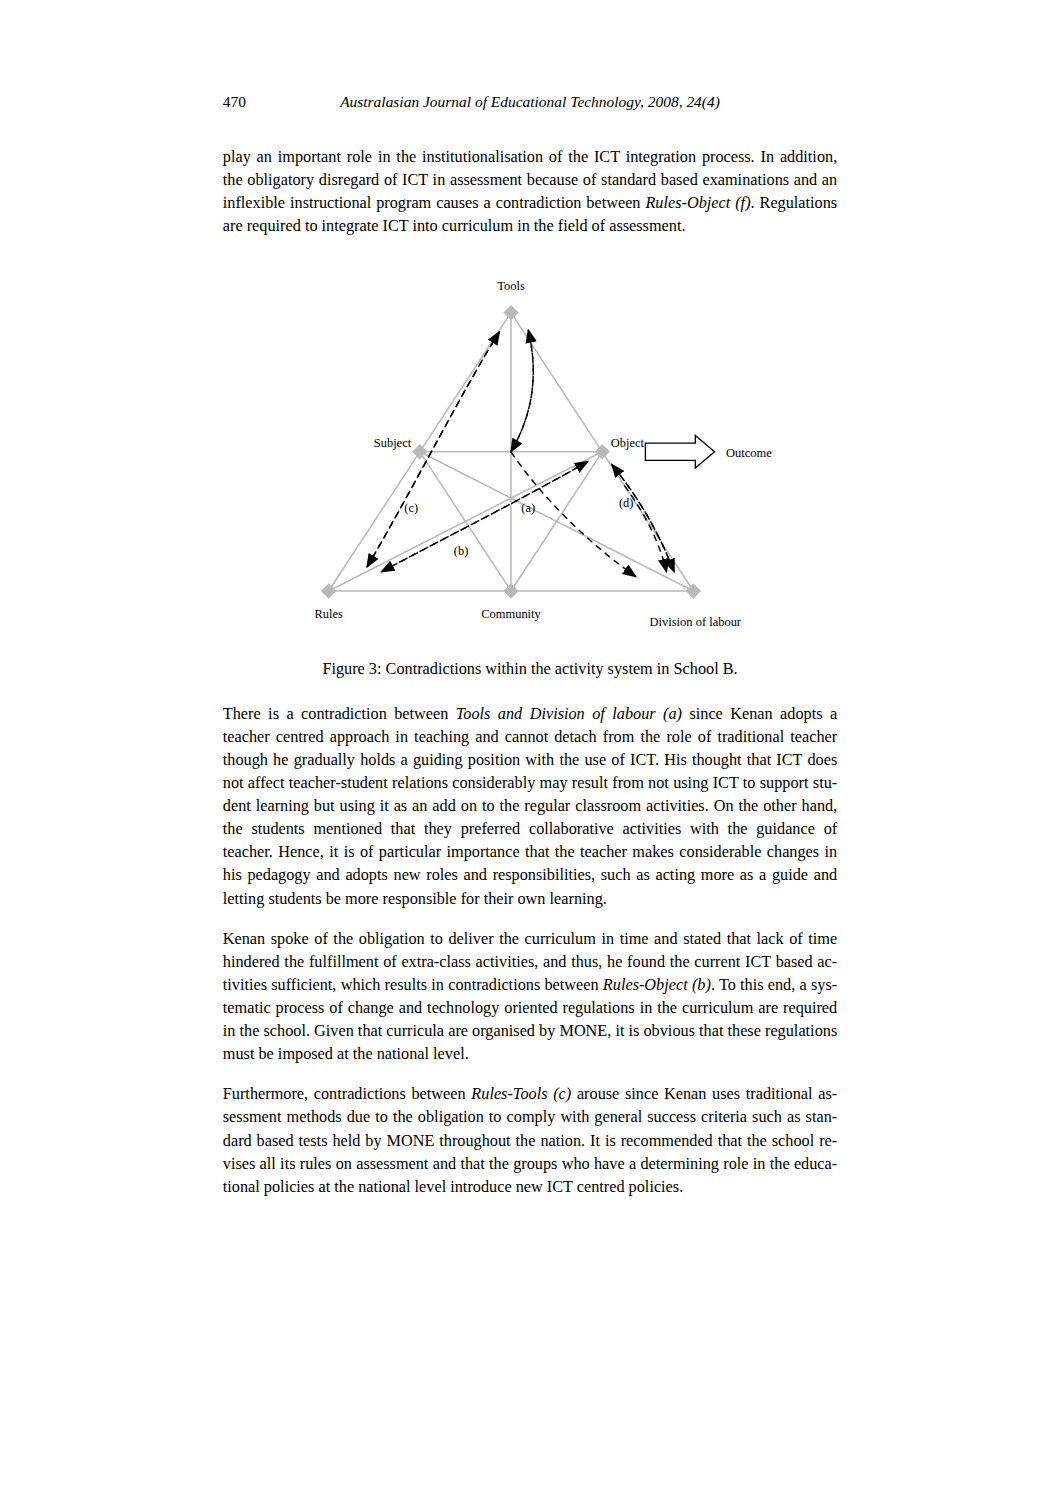470
Australasian Journal of Educational Technology, 2008, 24(4)
play an important role in the institutionalisation of the ICT integration process. In addition, the obligatory disregard of ICT in assessment because of standard based examinations and an inflexible instructional program causes a contradiction between Rules-Object (f). Regulations are required to integrate ICT into curriculum in the field of assessment.
Node coordinates: Tools apex: (300, 60) Subject: (205, 205) Object: (395, 205) Rules: (110, 350) Community: (300, 350) Division of labour: (490, 350) Tools Subject Object Outcome Rules Community Division of labour (c) (b) (a) (d)
Figure 3: Contradictions within the activity system in School B.
There is a contradiction between Tools and Division of labour (a) since Kenan adopts a teacher centred approach in teaching and cannot detach from the role of traditional teacher though he gradually holds a guiding position with the use of ICT. His thought that ICT does not affect teacher-student relations considerably may result from not using ICT to support student learning but using it as an add on to the regular classroom activities. On the other hand, the students mentioned that they preferred collaborative activities with the guidance of teacher. Hence, it is of particular importance that the teacher makes considerable changes in his pedagogy and adopts new roles and responsibilities, such as acting more as a guide and letting students be more responsible for their own learning.
Kenan spoke of the obligation to deliver the curriculum in time and stated that lack of time hindered the fulfillment of extra-class activities, and thus, he found the current ICT based activities sufficient, which results in contradictions between Rules-Object (b). To this end, a systematic process of change and technology oriented regulations in the curriculum are required in the school. Given that curricula are organised by MONE, it is obvious that these regulations must be imposed at the national level.
Furthermore, contradictions between Rules-Tools (c) arouse since Kenan uses traditional assessment methods due to the obligation to comply with general success criteria such as standard based tests held by MONE throughout the nation. It is recommended that the school revises all its rules on assessment and that the groups who have a determining role in the educational policies at the national level introduce new ICT centred policies.